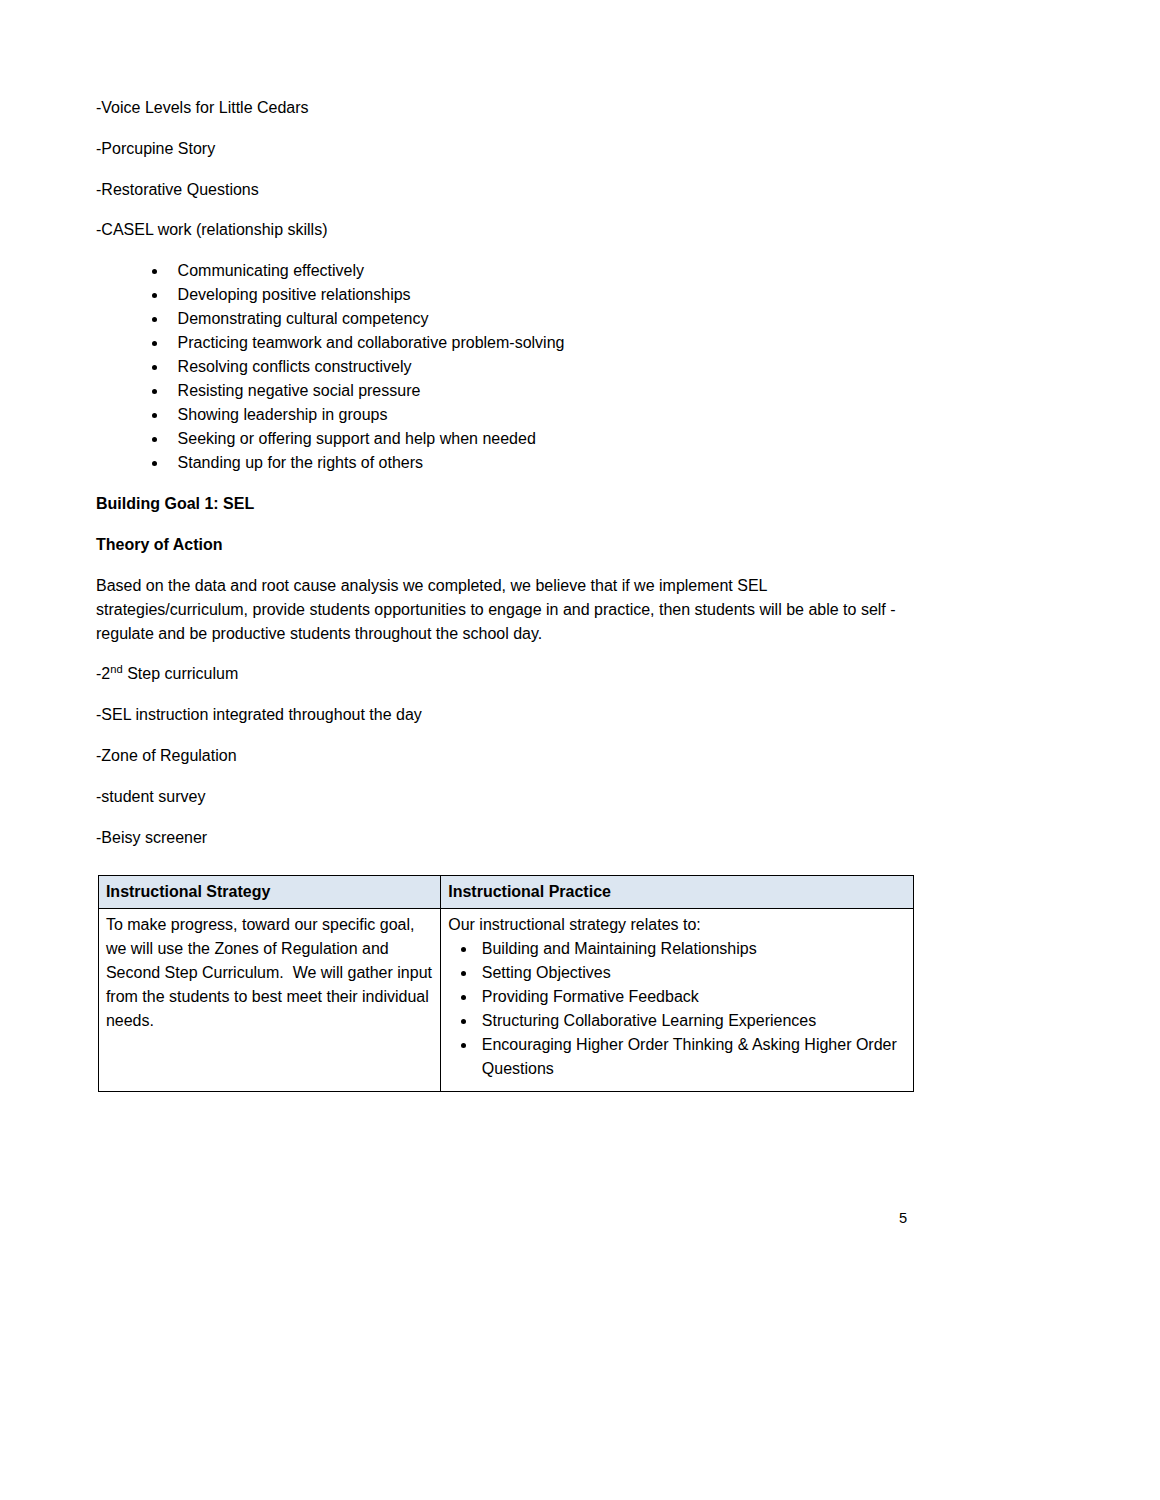-Voice Levels for Little Cedars
-Porcupine Story
-Restorative Questions
-CASEL work (relationship skills)
Communicating effectively
Developing positive relationships
Demonstrating cultural competency
Practicing teamwork and collaborative problem-solving
Resolving conflicts constructively
Resisting negative social pressure
Showing leadership in groups
Seeking or offering support and help when needed
Standing up for the rights of others
Building Goal 1: SEL
Theory of Action
Based on the data and root cause analysis we completed, we believe that if we implement SEL strategies/curriculum, provide students opportunities to engage in and practice, then students will be able to self -regulate and be productive students throughout the school day.
-2nd Step curriculum
-SEL instruction integrated throughout the day
-Zone of Regulation
-student survey
-Beisy screener
| Instructional Strategy | Instructional Practice |
| --- | --- |
| To make progress, toward our specific goal, we will use the Zones of Regulation and Second Step Curriculum. We will gather input from the students to best meet their individual needs. | Our instructional strategy relates to: Building and Maintaining Relationships Setting Objectives Providing Formative Feedback Structuring Collaborative Learning Experiences Encouraging Higher Order Thinking & Asking Higher Order Questions |
5